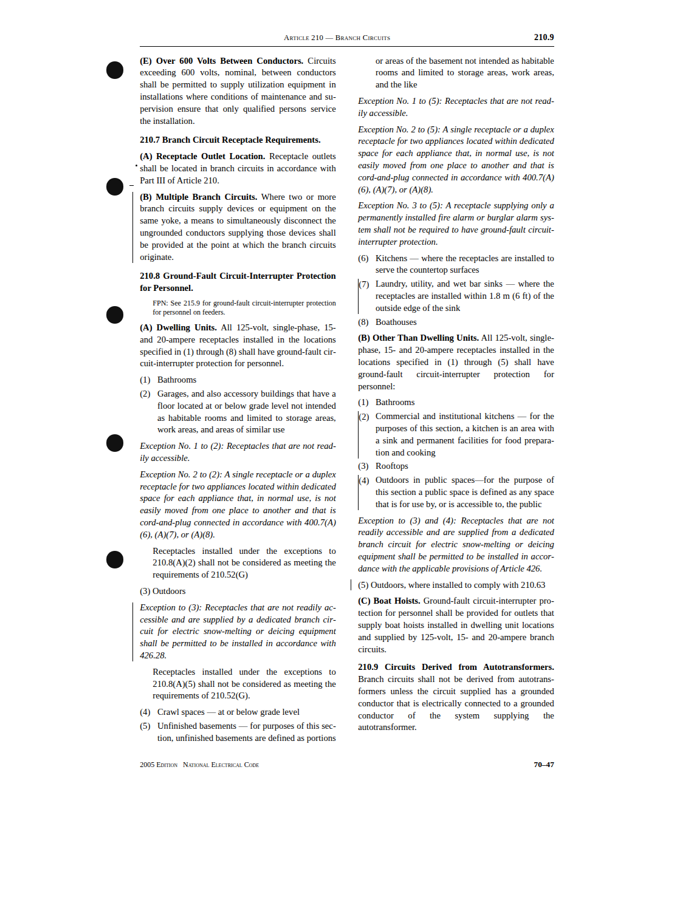Article 210 — Branch Circuits 210.9
(E) Over 600 Volts Between Conductors. Circuits exceeding 600 volts, nominal, between conductors shall be permitted to supply utilization equipment in installations where conditions of maintenance and supervision ensure that only qualified persons service the installation.
210.7 Branch Circuit Receptacle Requirements.
(A) Receptacle Outlet Location. Receptacle outlets shall be located in branch circuits in accordance with Part III of Article 210.
(B) Multiple Branch Circuits. Where two or more branch circuits supply devices or equipment on the same yoke, a means to simultaneously disconnect the ungrounded conductors supplying those devices shall be provided at the point at which the branch circuits originate.
210.8 Ground-Fault Circuit-Interrupter Protection for Personnel.
FPN: See 215.9 for ground-fault circuit-interrupter protection for personnel on feeders.
(A) Dwelling Units. All 125-volt, single-phase, 15- and 20-ampere receptacles installed in the locations specified in (1) through (8) shall have ground-fault circuit-interrupter protection for personnel.
Bathrooms
Garages, and also accessory buildings that have a floor located at or below grade level not intended as habitable rooms and limited to storage areas, work areas, and areas of similar use
Exception No. 1 to (2): Receptacles that are not readily accessible.
Exception No. 2 to (2): A single receptacle or a duplex receptacle for two appliances located within dedicated space for each appliance that, in normal use, is not easily moved from one place to another and that is cord-and-plug connected in accordance with 400.7(A)(6), (A)(7), or (A)(8).
Receptacles installed under the exceptions to 210.8(A)(2) shall not be considered as meeting the requirements of 210.52(G)
(3) Outdoors
Exception to (3): Receptacles that are not readily accessible and are supplied by a dedicated branch circuit for electric snow-melting or deicing equipment shall be permitted to be installed in accordance with 426.28.
Receptacles installed under the exceptions to 210.8(A)(5) shall not be considered as meeting the requirements of 210.52(G).
Crawl spaces — at or below grade level
Unfinished basements — for purposes of this section, unfinished basements are defined as portions or areas of the basement not intended as habitable rooms and limited to storage areas, work areas, and the like
Exception No. 1 to (5): Receptacles that are not readily accessible.
Exception No. 2 to (5): A single receptacle or a duplex receptacle for two appliances located within dedicated space for each appliance that, in normal use, is not easily moved from one place to another and that is cord-and-plug connected in accordance with 400.7(A)(6), (A)(7), or (A)(8).
Exception No. 3 to (5): A receptacle supplying only a permanently installed fire alarm or burglar alarm system shall not be required to have ground-fault circuit-interrupter protection.
Kitchens — where the receptacles are installed to serve the countertop surfaces
Laundry, utility, and wet bar sinks — where the receptacles are installed within 1.8 m (6 ft) of the outside edge of the sink
Boathouses
(B) Other Than Dwelling Units. All 125-volt, single-phase, 15- and 20-ampere receptacles installed in the locations specified in (1) through (5) shall have ground-fault circuit-interrupter protection for personnel:
Bathrooms
Commercial and institutional kitchens — for the purposes of this section, a kitchen is an area with a sink and permanent facilities for food preparation and cooking
Rooftops
Outdoors in public spaces—for the purpose of this section a public space is defined as any space that is for use by, or is accessible to, the public
Exception to (3) and (4): Receptacles that are not readily accessible and are supplied from a dedicated branch circuit for electric snow-melting or deicing equipment shall be permitted to be installed in accordance with the applicable provisions of Article 426.
(5) Outdoors, where installed to comply with 210.63
(C) Boat Hoists. Ground-fault circuit-interrupter protection for personnel shall be provided for outlets that supply boat hoists installed in dwelling unit locations and supplied by 125-volt, 15- and 20-ampere branch circuits.
210.9 Circuits Derived from Autotransformers. Branch circuits shall not be derived from autotransformers unless the circuit supplied has a grounded conductor that is electrically connected to a grounded conductor of the system supplying the autotransformer.
2005 Edition National Electrical Code 70–47